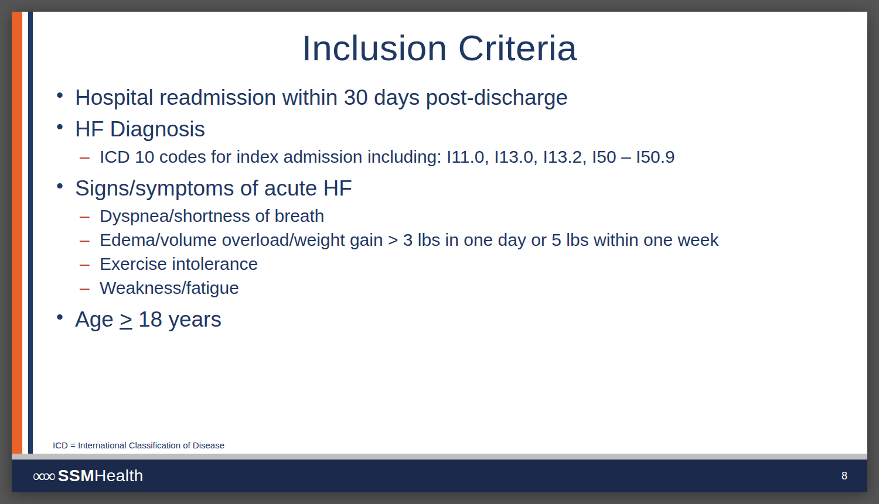Inclusion Criteria
Hospital readmission within 30 days post-discharge
HF Diagnosis
ICD 10 codes for index admission including: I11.0, I13.0, I13.2, I50 – I50.9
Signs/symptoms of acute HF
Dyspnea/shortness of breath
Edema/volume overload/weight gain > 3 lbs in one day or 5 lbs within one week
Exercise intolerance
Weakness/fatigue
Age > 18 years
ICD = International Classification of Disease
∞∞ SSMHealth
8